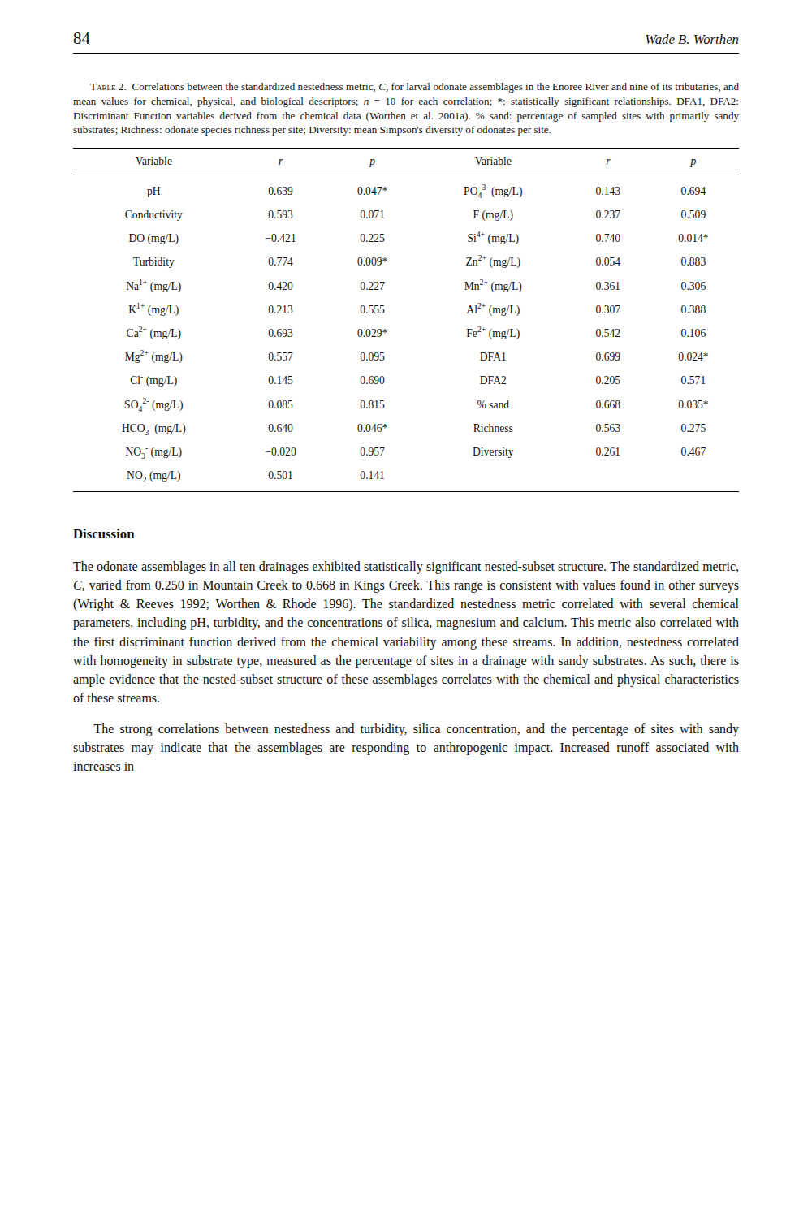84 Wade B. Worthen
Table 2. Correlations between the standardized nestedness metric, C, for larval odonate assemblages in the Enoree River and nine of its tributaries, and mean values for chemical, physical, and biological descriptors; n = 10 for each correlation; *: statistically significant relationships. DFA1, DFA2: Discriminant Function variables derived from the chemical data (Worthen et al. 2001a). % sand: percentage of sampled sites with primarily sandy substrates; Richness: odonate species richness per site; Diversity: mean Simpson's diversity of odonates per site.
| Variable | r | p | Variable | r | p |
| --- | --- | --- | --- | --- | --- |
| pH | 0.639 | 0.047* | PO 4 3- (mg/L) | 0.143 | 0.694 |
| Conductivity | 0.593 | 0.071 | F (mg/L) | 0.237 | 0.509 |
| DO (mg/L) | −0.421 | 0.225 | Si 4+ (mg/L) | 0.740 | 0.014* |
| Turbidity | 0.774 | 0.009* | Zn 2+ (mg/L) | 0.054 | 0.883 |
| Na 1+ (mg/L) | 0.420 | 0.227 | Mn 2+ (mg/L) | 0.361 | 0.306 |
| K 1+ (mg/L) | 0.213 | 0.555 | Al 2+ (mg/L) | 0.307 | 0.388 |
| Ca 2+ (mg/L) | 0.693 | 0.029* | Fe 2+ (mg/L) | 0.542 | 0.106 |
| Mg 2+ (mg/L) | 0.557 | 0.095 | DFA1 | 0.699 | 0.024* |
| Cl - (mg/L) | 0.145 | 0.690 | DFA2 | 0.205 | 0.571 |
| SO 4 2- (mg/L) | 0.085 | 0.815 | % sand | 0.668 | 0.035* |
| HCO 3 - (mg/L) | 0.640 | 0.046* | Richness | 0.563 | 0.275 |
| NO 3 - (mg/L) | −0.020 | 0.957 | Diversity | 0.261 | 0.467 |
| NO 2 (mg/L) | 0.501 | 0.141 | | | |
Discussion
The odonate assemblages in all ten drainages exhibited statistically significant nested-subset structure. The standardized metric, C, varied from 0.250 in Mountain Creek to 0.668 in Kings Creek. This range is consistent with values found in other surveys (Wright & Reeves 1992; Worthen & Rhode 1996). The standardized nestedness metric correlated with several chemical parameters, including pH, turbidity, and the concentrations of silica, magnesium and calcium. This metric also correlated with the first discriminant function derived from the chemical variability among these streams. In addition, nestedness correlated with homogeneity in substrate type, measured as the percentage of sites in a drainage with sandy substrates. As such, there is ample evidence that the nested-subset structure of these assemblages correlates with the chemical and physical characteristics of these streams.
The strong correlations between nestedness and turbidity, silica concentration, and the percentage of sites with sandy substrates may indicate that the assemblages are responding to anthropogenic impact. Increased runoff associated with increases in